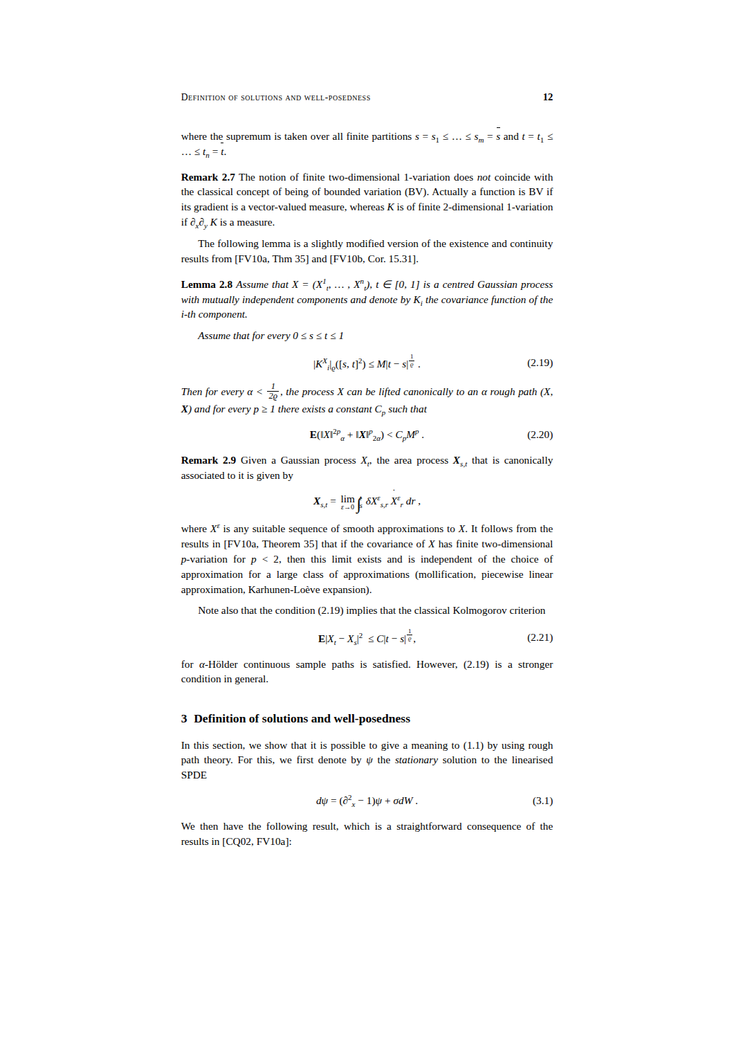Definition of solutions and well-posedness 12
where the supremum is taken over all finite partitions s = s1 ≤ … ≤ sm = s and t = t1 ≤ … ≤ tn = t.
Remark 2.7 The notion of finite two-dimensional 1-variation does not coincide with the classical concept of being of bounded variation (BV). Actually a function is BV if its gradient is a vector-valued measure, whereas K is of finite 2-dimensional 1-variation if ∂x∂y K is a measure.
The following lemma is a slightly modified version of the existence and continuity results from [FV10a, Thm 35] and [FV10b, Cor. 15.31].
Lemma 2.8 Assume that X = (X1t, … , Xnt), t ∈ [0, 1] is a centred Gaussian process with mutually independent components and denote by Ki the covariance function of the i-th component.
Assume that for every 0 ≤ s ≤ t ≤ 1
|KXi|ϱ([s, t]2) ≤ M|t − s|1 ϱ . (2.19)
Then for every α < 12ϱ, the process X can be lifted canonically to an α rough path (X, X) and for every p ≥ 1 there exists a constant Cp such that
E(‖X‖2pα + ‖X‖p2α) < CpMp . (2.20)
Remark 2.9 Given a Gaussian process Xt, the area process Xs,t that is canonically associated to it is given by
Xs,t = lim ε→0∫ts δXεs,r Xεr dr ,
where Xε is any suitable sequence of smooth approximations to X. It follows from the results in [FV10a, Theorem 35] that if the covariance of X has finite two-dimensional p-variation for p < 2, then this limit exists and is independent of the choice of approximation for a large class of approximations (mollification, piecewise linear approximation, Karhunen-Loève expansion).
Note also that the condition (2.19) implies that the classical Kolmogorov criterion
E|Xt − Xs|2 ≤ C|t − s|1 ϱ, (2.21)
for α-Hölder continuous sample paths is satisfied. However, (2.19) is a stronger condition in general.
3 Definition of solutions and well-posedness
In this section, we show that it is possible to give a meaning to (1.1) by using rough path theory. For this, we first denote by ψ the stationary solution to the linearised SPDE
dψ = (∂2x − 1)ψ + σdW . (3.1)
We then have the following result, which is a straightforward consequence of the results in [CQ02, FV10a]: